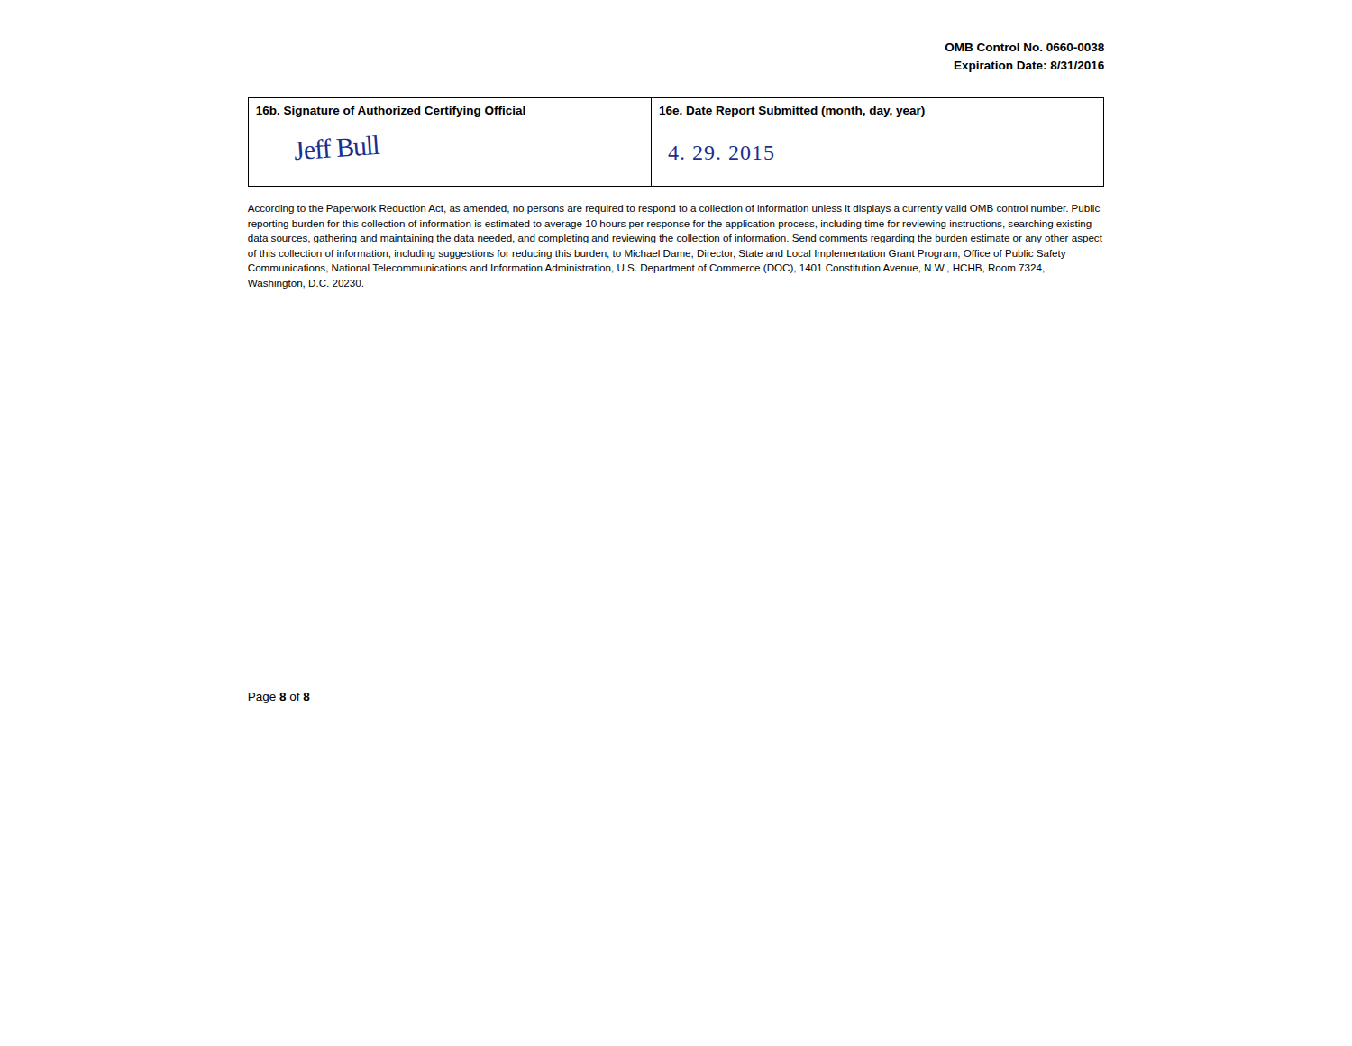OMB Control No. 0660-0038
Expiration Date: 8/31/2016
| 16b. Signature of Authorized Certifying Official Jeff Bull | 16e. Date Report Submitted (month, day, year) 4. 29. 2015 |
According to the Paperwork Reduction Act, as amended, no persons are required to respond to a collection of information unless it displays a currently valid OMB control number. Public reporting burden for this collection of information is estimated to average 10 hours per response for the application process, including time for reviewing instructions, searching existing data sources, gathering and maintaining the data needed, and completing and reviewing the collection of information. Send comments regarding the burden estimate or any other aspect of this collection of information, including suggestions for reducing this burden, to Michael Dame, Director, State and Local Implementation Grant Program, Office of Public Safety Communications, National Telecommunications and Information Administration, U.S. Department of Commerce (DOC), 1401 Constitution Avenue, N.W., HCHB, Room 7324, Washington, D.C. 20230.
Page 8 of 8